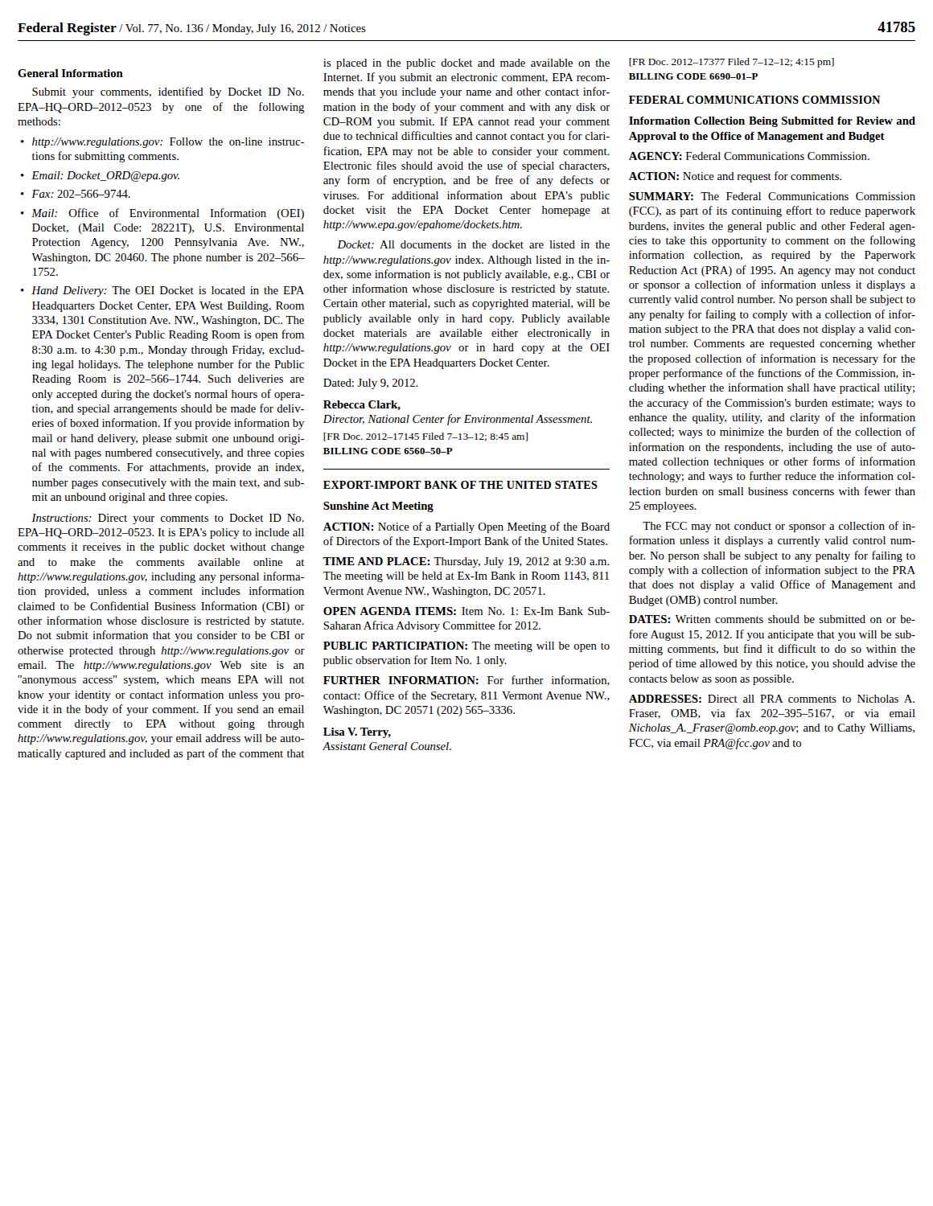Federal Register / Vol. 77, No. 136 / Monday, July 16, 2012 / Notices
41785
General Information
Submit your comments, identified by Docket ID No. EPA–HQ–ORD–2012–0523 by one of the following methods:
http://www.regulations.gov: Follow the on-line instructions for submitting comments.
Email: Docket_ORD@epa.gov.
Fax: 202–566–9744.
Mail: Office of Environmental Information (OEI) Docket, (Mail Code: 28221T), U.S. Environmental Protection Agency, 1200 Pennsylvania Ave. NW., Washington, DC 20460. The phone number is 202–566–1752.
Hand Delivery: The OEI Docket is located in the EPA Headquarters Docket Center, EPA West Building, Room 3334, 1301 Constitution Ave. NW., Washington, DC. The EPA Docket Center's Public Reading Room is open from 8:30 a.m. to 4:30 p.m., Monday through Friday, excluding legal holidays. The telephone number for the Public Reading Room is 202–566–1744. Such deliveries are only accepted during the docket's normal hours of operation, and special arrangements should be made for deliveries of boxed information. If you provide information by mail or hand delivery, please submit one unbound original with pages numbered consecutively, and three copies of the comments. For attachments, provide an index, number pages consecutively with the main text, and submit an unbound original and three copies.
Instructions: Direct your comments to Docket ID No. EPA–HQ–ORD–2012–0523. It is EPA's policy to include all comments it receives in the public docket without change and to make the comments available online at http://www.regulations.gov, including any personal information provided, unless a comment includes information claimed to be Confidential Business Information (CBI) or other information whose disclosure is restricted by statute. Do not submit information that you consider to be CBI or otherwise protected through http://www.regulations.gov or email. The http://www.regulations.gov Web site is an ''anonymous access'' system, which means EPA will not know your identity or contact information unless you provide it in the body of your comment. If you send an email comment directly to EPA without going through http://www.regulations.gov, your email address will be automatically captured and included as part of the comment that is placed in the public docket and made available on the Internet. If you submit an electronic comment, EPA recommends that you include your name and other contact information in the body of your comment and with any disk or CD–ROM you submit. If EPA cannot read your comment due to technical difficulties and cannot contact you for clarification, EPA may not be able to consider your comment. Electronic files should avoid the use of special characters, any form of encryption, and be free of any defects or viruses. For additional information about EPA's public docket visit the EPA Docket Center homepage at http://www.epa.gov/epahome/dockets.htm.
Docket: All documents in the docket are listed in the http://www.regulations.gov index. Although listed in the index, some information is not publicly available, e.g., CBI or other information whose disclosure is restricted by statute. Certain other material, such as copyrighted material, will be publicly available only in hard copy. Publicly available docket materials are available either electronically in http://www.regulations.gov or in hard copy at the OEI Docket in the EPA Headquarters Docket Center.
Dated: July 9, 2012.
Rebecca Clark,
Director, National Center for Environmental Assessment.
[FR Doc. 2012–17145 Filed 7–13–12; 8:45 am]
BILLING CODE 6560–50–P
EXPORT-IMPORT BANK OF THE UNITED STATES
Sunshine Act Meeting
ACTION: Notice of a Partially Open Meeting of the Board of Directors of the Export-Import Bank of the United States.
TIME AND PLACE: Thursday, July 19, 2012 at 9:30 a.m. The meeting will be held at Ex-Im Bank in Room 1143, 811 Vermont Avenue NW., Washington, DC 20571.
OPEN AGENDA ITEMS: Item No. 1: Ex-Im Bank Sub-Saharan Africa Advisory Committee for 2012.
PUBLIC PARTICIPATION: The meeting will be open to public observation for Item No. 1 only.
FURTHER INFORMATION: For further information, contact: Office of the Secretary, 811 Vermont Avenue NW., Washington, DC 20571 (202) 565–3336.
Lisa V. Terry,
Assistant General Counsel.
[FR Doc. 2012–17377 Filed 7–12–12; 4:15 pm]
BILLING CODE 6690–01–P
FEDERAL COMMUNICATIONS COMMISSION
Information Collection Being Submitted for Review and Approval to the Office of Management and Budget
AGENCY: Federal Communications Commission.
ACTION: Notice and request for comments.
SUMMARY: The Federal Communications Commission (FCC), as part of its continuing effort to reduce paperwork burdens, invites the general public and other Federal agencies to take this opportunity to comment on the following information collection, as required by the Paperwork Reduction Act (PRA) of 1995. An agency may not conduct or sponsor a collection of information unless it displays a currently valid control number. No person shall be subject to any penalty for failing to comply with a collection of information subject to the PRA that does not display a valid control number. Comments are requested concerning whether the proposed collection of information is necessary for the proper performance of the functions of the Commission, including whether the information shall have practical utility; the accuracy of the Commission's burden estimate; ways to enhance the quality, utility, and clarity of the information collected; ways to minimize the burden of the collection of information on the respondents, including the use of automated collection techniques or other forms of information technology; and ways to further reduce the information collection burden on small business concerns with fewer than 25 employees.
The FCC may not conduct or sponsor a collection of information unless it displays a currently valid control number. No person shall be subject to any penalty for failing to comply with a collection of information subject to the PRA that does not display a valid Office of Management and Budget (OMB) control number.
DATES: Written comments should be submitted on or before August 15, 2012. If you anticipate that you will be submitting comments, but find it difficult to do so within the period of time allowed by this notice, you should advise the contacts below as soon as possible.
ADDRESSES: Direct all PRA comments to Nicholas A. Fraser, OMB, via fax 202–395–5167, or via email Nicholas_A._Fraser@omb.eop.gov; and to Cathy Williams, FCC, via email PRA@fcc.gov and to